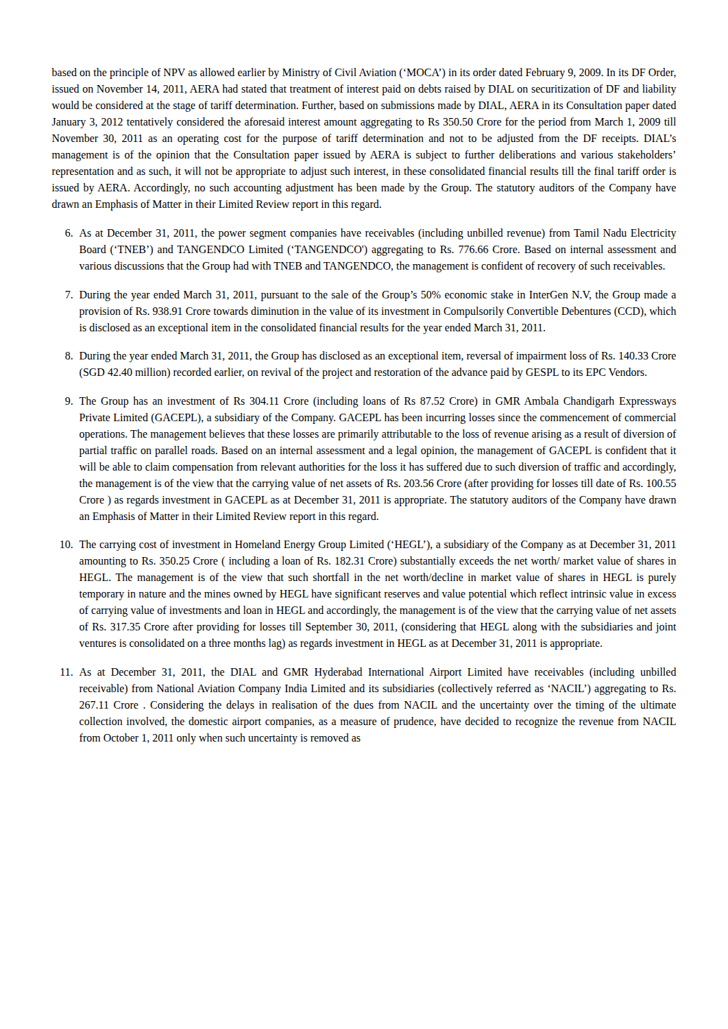based on the principle of NPV as allowed earlier by Ministry of Civil Aviation (‘MOCA’) in its order dated February 9, 2009. In its DF Order, issued on November 14, 2011, AERA had stated that treatment of interest paid on debts raised by DIAL on securitization of DF and liability would be considered at the stage of tariff determination. Further, based on submissions made by DIAL, AERA in its Consultation paper dated January 3, 2012 tentatively considered the aforesaid interest amount aggregating to Rs 350.50 Crore for the period from March 1, 2009 till November 30, 2011 as an operating cost for the purpose of tariff determination and not to be adjusted from the DF receipts. DIAL’s management is of the opinion that the Consultation paper issued by AERA is subject to further deliberations and various stakeholders’ representation and as such, it will not be appropriate to adjust such interest, in these consolidated financial results till the final tariff order is issued by AERA. Accordingly, no such accounting adjustment has been made by the Group. The statutory auditors of the Company have drawn an Emphasis of Matter in their Limited Review report in this regard.
As at December 31, 2011, the power segment companies have receivables (including unbilled revenue) from Tamil Nadu Electricity Board (‘TNEB’) and TANGENDCO Limited (‘TANGENDCO') aggregating to Rs. 776.66 Crore. Based on internal assessment and various discussions that the Group had with TNEB and TANGENDCO, the management is confident of recovery of such receivables.
During the year ended March 31, 2011, pursuant to the sale of the Group’s 50% economic stake in InterGen N.V, the Group made a provision of Rs. 938.91 Crore towards diminution in the value of its investment in Compulsorily Convertible Debentures (CCD), which is disclosed as an exceptional item in the consolidated financial results for the year ended March 31, 2011.
During the year ended March 31, 2011, the Group has disclosed as an exceptional item, reversal of impairment loss of Rs. 140.33 Crore (SGD 42.40 million) recorded earlier, on revival of the project and restoration of the advance paid by GESPL to its EPC Vendors.
The Group has an investment of Rs 304.11 Crore (including loans of Rs 87.52 Crore) in GMR Ambala Chandigarh Expressways Private Limited (GACEPL), a subsidiary of the Company. GACEPL has been incurring losses since the commencement of commercial operations. The management believes that these losses are primarily attributable to the loss of revenue arising as a result of diversion of partial traffic on parallel roads. Based on an internal assessment and a legal opinion, the management of GACEPL is confident that it will be able to claim compensation from relevant authorities for the loss it has suffered due to such diversion of traffic and accordingly, the management is of the view that the carrying value of net assets of Rs. 203.56 Crore (after providing for losses till date of Rs. 100.55 Crore ) as regards investment in GACEPL as at December 31, 2011 is appropriate. The statutory auditors of the Company have drawn an Emphasis of Matter in their Limited Review report in this regard.
The carrying cost of investment in Homeland Energy Group Limited (‘HEGL’), a subsidiary of the Company as at December 31, 2011 amounting to Rs. 350.25 Crore ( including a loan of Rs. 182.31 Crore) substantially exceeds the net worth/ market value of shares in HEGL. The management is of the view that such shortfall in the net worth/decline in market value of shares in HEGL is purely temporary in nature and the mines owned by HEGL have significant reserves and value potential which reflect intrinsic value in excess of carrying value of investments and loan in HEGL and accordingly, the management is of the view that the carrying value of net assets of Rs. 317.35 Crore after providing for losses till September 30, 2011, (considering that HEGL along with the subsidiaries and joint ventures is consolidated on a three months lag) as regards investment in HEGL as at December 31, 2011 is appropriate.
As at December 31, 2011, the DIAL and GMR Hyderabad International Airport Limited have receivables (including unbilled receivable) from National Aviation Company India Limited and its subsidiaries (collectively referred as ‘NACIL’) aggregating to Rs. 267.11 Crore . Considering the delays in realisation of the dues from NACIL and the uncertainty over the timing of the ultimate collection involved, the domestic airport companies, as a measure of prudence, have decided to recognize the revenue from NACIL from October 1, 2011 only when such uncertainty is removed as